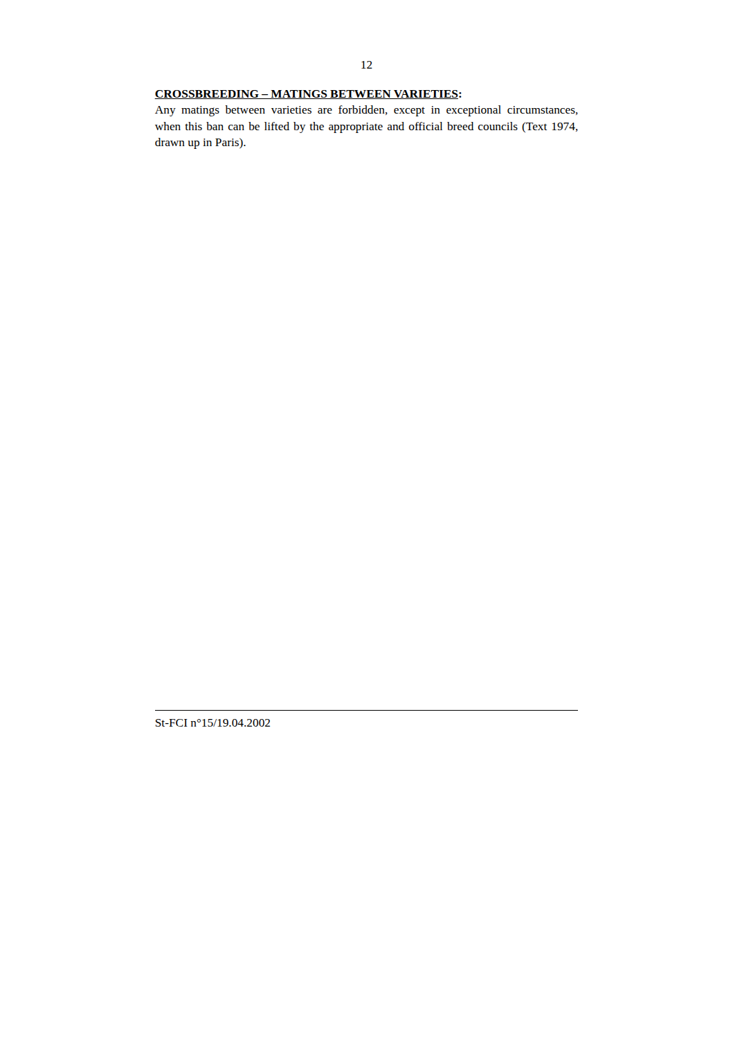12
CROSSBREEDING – MATINGS BETWEEN VARIETIES
:
Any matings between varieties are forbidden, except in exceptional circumstances, when this ban can be lifted by the appropriate and official breed councils (Text 1974, drawn up in Paris).
St-FCI n°15/19.04.2002